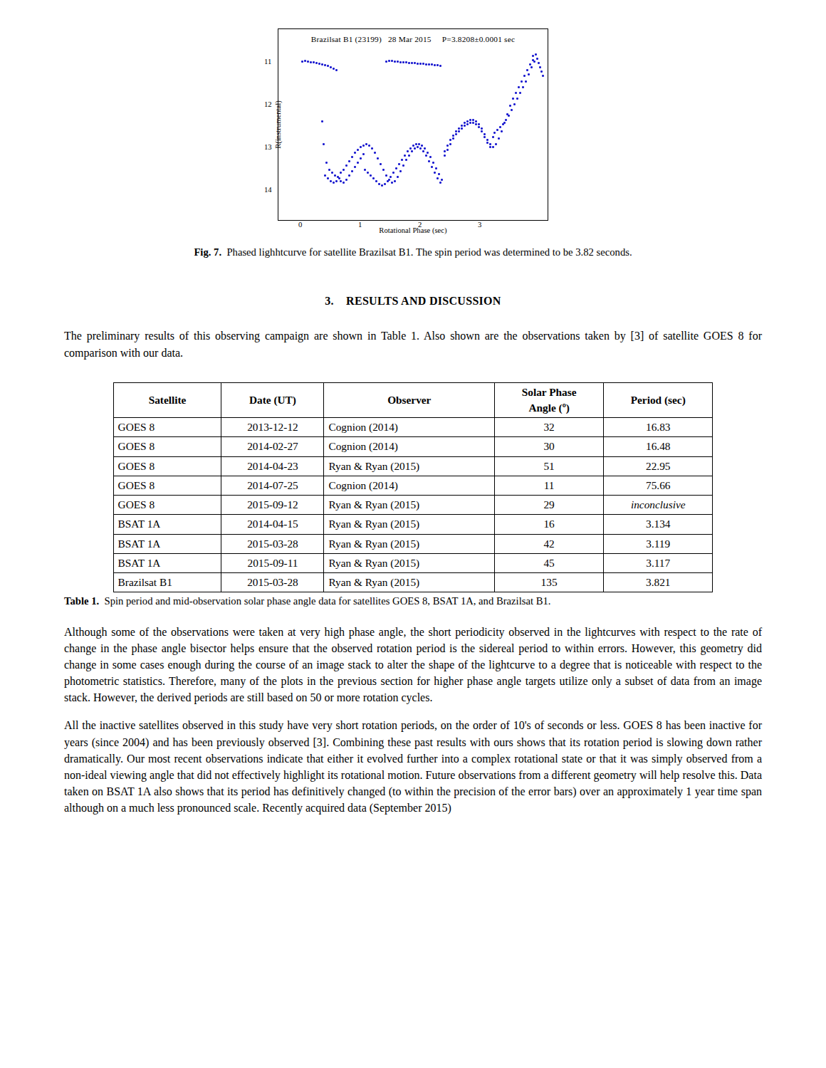Brazilsat B1 (23199) 28 Mar 2015 P=3.8208±0.0001 sec
R(instrumental)
Rotational Phase (sec)
11
12
13
14
0
1
2
3
Fig. 7. Phased lighhtcurve for satellite Brazilsat B1. The spin period was determined to be 3.82 seconds.
3. RESULTS AND DISCUSSION
The preliminary results of this observing campaign are shown in Table 1. Also shown are the observations taken by [3] of satellite GOES 8 for comparison with our data.
| Satellite | Date (UT) | Observer | Solar Phase Angle (º) | Period (sec) |
| --- | --- | --- | --- | --- |
| GOES 8 | 2013-12-12 | Cognion (2014) | 32 | 16.83 |
| GOES 8 | 2014-02-27 | Cognion (2014) | 30 | 16.48 |
| GOES 8 | 2014-04-23 | Ryan & Ryan (2015) | 51 | 22.95 |
| GOES 8 | 2014-07-25 | Cognion (2014) | 11 | 75.66 |
| GOES 8 | 2015-09-12 | Ryan & Ryan (2015) | 29 | inconclusive |
| BSAT 1A | 2014-04-15 | Ryan & Ryan (2015) | 16 | 3.134 |
| BSAT 1A | 2015-03-28 | Ryan & Ryan (2015) | 42 | 3.119 |
| BSAT 1A | 2015-09-11 | Ryan & Ryan (2015) | 45 | 3.117 |
| Brazilsat B1 | 2015-03-28 | Ryan & Ryan (2015) | 135 | 3.821 |
Table 1. Spin period and mid-observation solar phase angle data for satellites GOES 8, BSAT 1A, and Brazilsat B1.
Although some of the observations were taken at very high phase angle, the short periodicity observed in the lightcurves with respect to the rate of change in the phase angle bisector helps ensure that the observed rotation period is the sidereal period to within errors. However, this geometry did change in some cases enough during the course of an image stack to alter the shape of the lightcurve to a degree that is noticeable with respect to the photometric statistics. Therefore, many of the plots in the previous section for higher phase angle targets utilize only a subset of data from an image stack. However, the derived periods are still based on 50 or more rotation cycles.
All the inactive satellites observed in this study have very short rotation periods, on the order of 10's of seconds or less. GOES 8 has been inactive for years (since 2004) and has been previously observed [3]. Combining these past results with ours shows that its rotation period is slowing down rather dramatically. Our most recent observations indicate that either it evolved further into a complex rotational state or that it was simply observed from a non-ideal viewing angle that did not effectively highlight its rotational motion. Future observations from a different geometry will help resolve this. Data taken on BSAT 1A also shows that its period has definitively changed (to within the precision of the error bars) over an approximately 1 year time span although on a much less pronounced scale. Recently acquired data (September 2015)